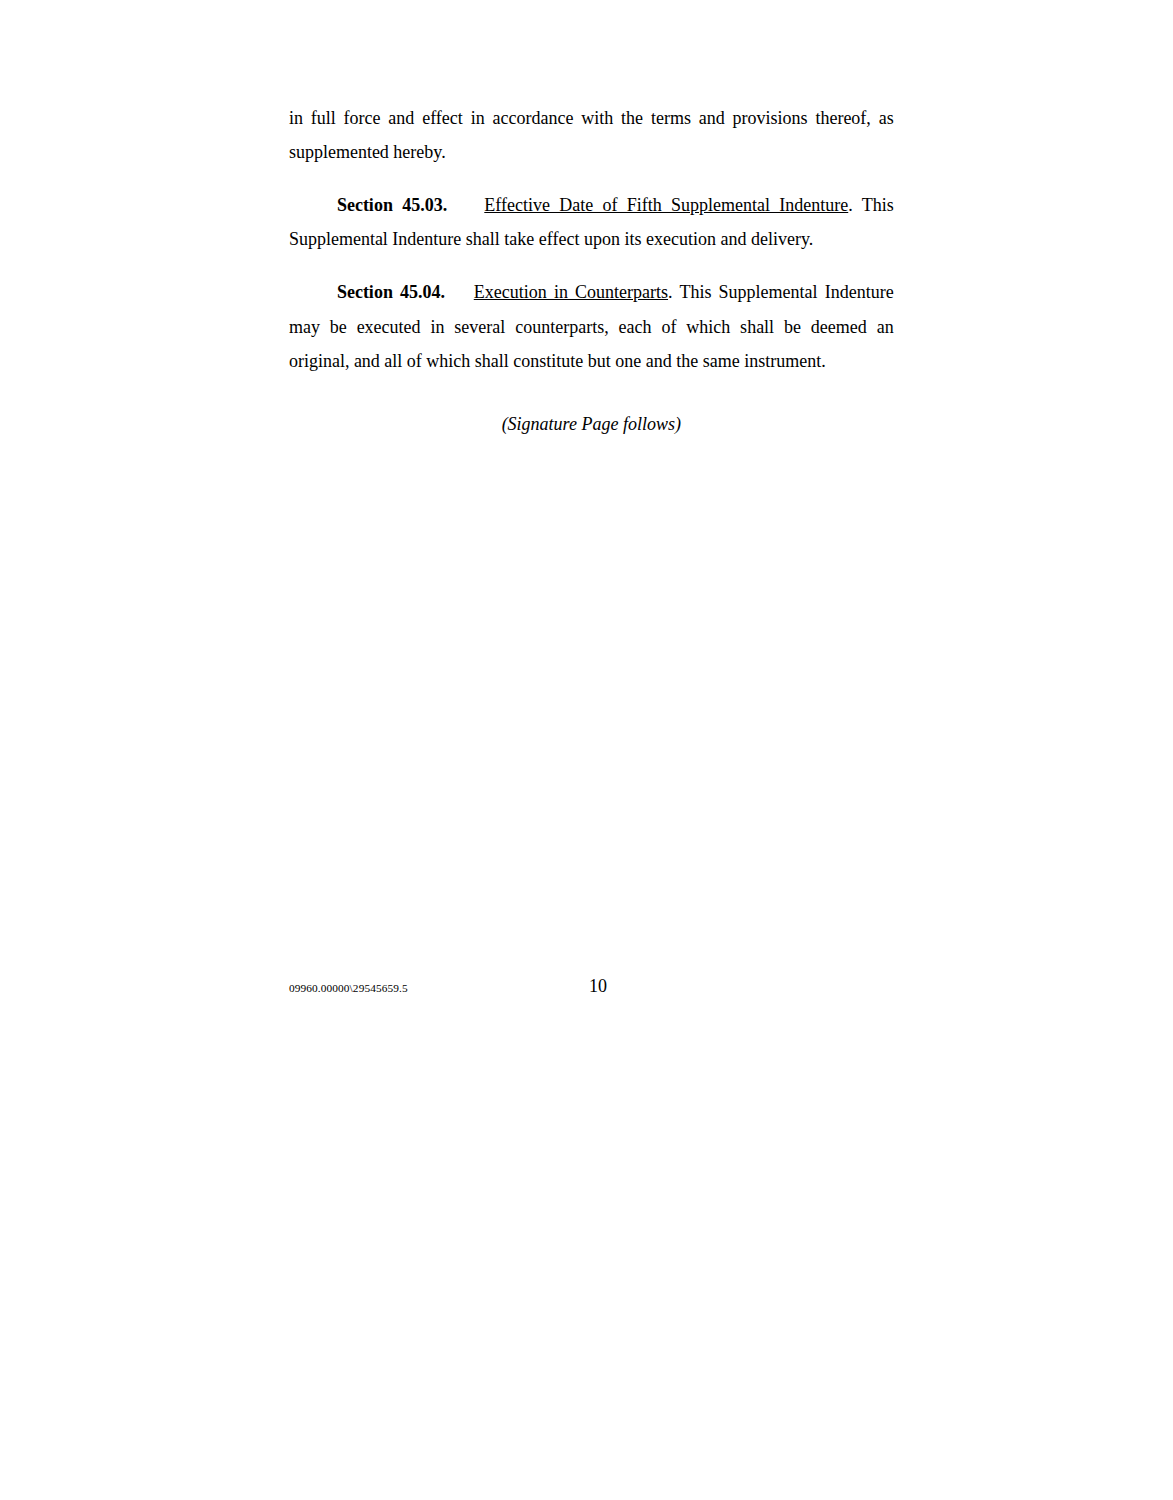in full force and effect in accordance with the terms and provisions thereof, as supplemented hereby.
Section 45.03. Effective Date of Fifth Supplemental Indenture. This Supplemental Indenture shall take effect upon its execution and delivery.
Section 45.04. Execution in Counterparts. This Supplemental Indenture may be executed in several counterparts, each of which shall be deemed an original, and all of which shall constitute but one and the same instrument.
(Signature Page follows)
09960.00000\29545659.5 10